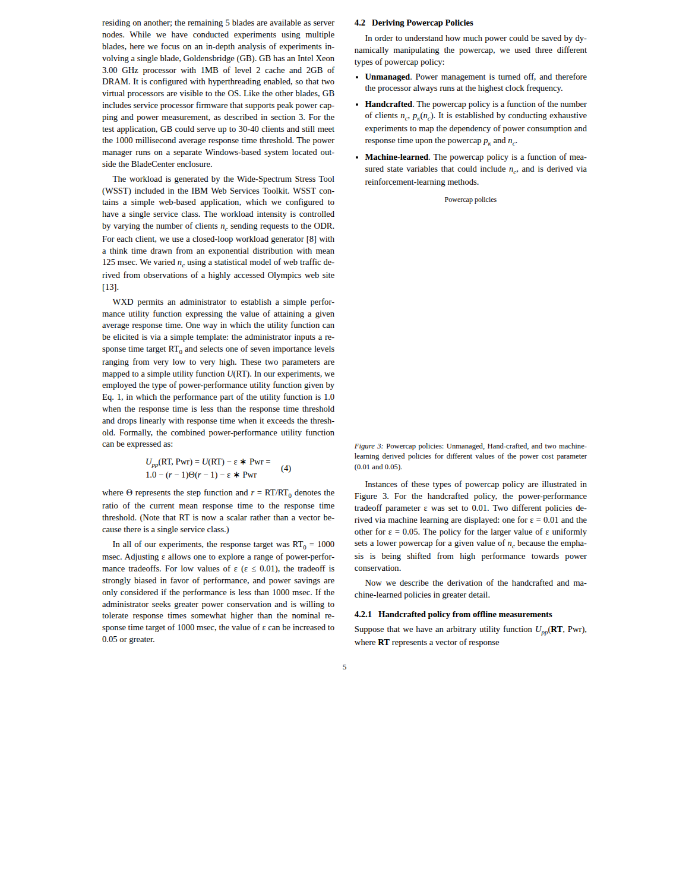residing on another; the remaining 5 blades are available as server nodes. While we have conducted experiments using multiple blades, here we focus on an in-depth analysis of experiments involving a single blade, Goldensbridge (GB). GB has an Intel Xeon 3.00 GHz processor with 1MB of level 2 cache and 2GB of DRAM. It is configured with hyperthreading enabled, so that two virtual processors are visible to the OS. Like the other blades, GB includes service processor firmware that supports peak power capping and power measurement, as described in section 3. For the test application, GB could serve up to 30-40 clients and still meet the 1000 millisecond average response time threshold. The power manager runs on a separate Windows-based system located outside the BladeCenter enclosure.
The workload is generated by the Wide-Spectrum Stress Tool (WSST) included in the IBM Web Services Toolkit. WSST contains a simple web-based application, which we configured to have a single service class. The workload intensity is controlled by varying the number of clients nc sending requests to the ODR. For each client, we use a closed-loop workload generator [8] with a think time drawn from an exponential distribution with mean 125 msec. We varied nc using a statistical model of web traffic derived from observations of a highly accessed Olympics web site [13].
WXD permits an administrator to establish a simple performance utility function expressing the value of attaining a given average response time. One way in which the utility function can be elicited is via a simple template: the administrator inputs a response time target RT0 and selects one of seven importance levels ranging from very low to very high. These two parameters are mapped to a simple utility function U(RT). In our experiments, we employed the type of power-performance utility function given by Eq. 1, in which the performance part of the utility function is 1.0 when the response time is less than the response time threshold and drops linearly with response time when it exceeds the threshold. Formally, the combined power-performance utility function can be expressed as:
Upp(RT, Pwr) = U(RT) − ε ∗ Pwr =
1.0 − (r − 1)Θ(r − 1) − ε ∗ Pwr
(4)
where Θ represents the step function and r = RT/RT0 denotes the ratio of the current mean response time to the response time threshold. (Note that RT is now a scalar rather than a vector because there is a single service class.)
In all of our experiments, the response target was RT0 = 1000 msec. Adjusting ε allows one to explore a range of power-performance tradeoffs. For low values of ε (ε ≤ 0.01), the tradeoff is strongly biased in favor of performance, and power savings are only considered if the performance is less than 1000 msec. If the administrator seeks greater power conservation and is willing to tolerate response times somewhat higher than the nominal response time target of 1000 msec, the value of ε can be increased to 0.05 or greater.
4.2 Deriving Powercap Policies
In order to understand how much power could be saved by dynamically manipulating the powercap, we used three different types of powercap policy:
Unmanaged. Power management is turned off, and therefore the processor always runs at the highest clock frequency.
Handcrafted. The powercap policy is a function of the number of clients nc, pκ(nc). It is established by conducting exhaustive experiments to map the dependency of power consumption and response time upon the powercap pκ and nc.
Machine-learned. The powercap policy is a function of measured state variables that could include nc, and is derived via reinforcement-learning methods.
Powercap policies
Figure 3: Powercap policies: Unmanaged, Hand-crafted, and two machine-learning derived policies for different values of the power cost parameter (0.01 and 0.05).
Instances of these types of powercap policy are illustrated in Figure 3. For the handcrafted policy, the power-performance tradeoff parameter ε was set to 0.01. Two different policies derived via machine learning are displayed: one for ε = 0.01 and the other for ε = 0.05. The policy for the larger value of ε uniformly sets a lower powercap for a given value of nc because the emphasis is being shifted from high performance towards power conservation.
Now we describe the derivation of the handcrafted and machine-learned policies in greater detail.
4.2.1 Handcrafted policy from offline measurements
Suppose that we have an arbitrary utility function Upp(RT, Pwr), where RT represents a vector of response
5